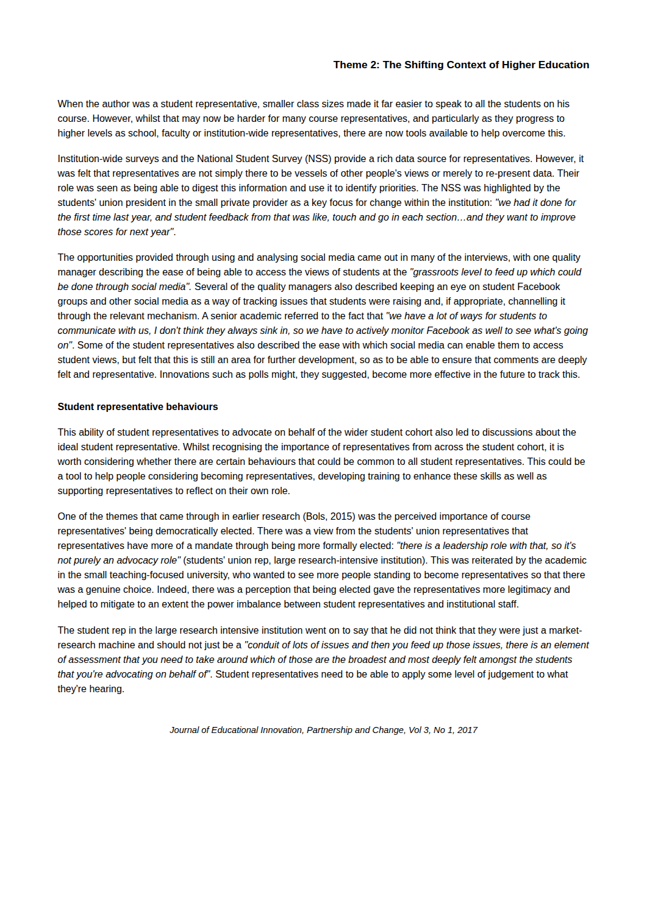Theme 2: The Shifting Context of Higher Education
When the author was a student representative, smaller class sizes made it far easier to speak to all the students on his course. However, whilst that may now be harder for many course representatives, and particularly as they progress to higher levels as school, faculty or institution-wide representatives, there are now tools available to help overcome this.
Institution-wide surveys and the National Student Survey (NSS) provide a rich data source for representatives. However, it was felt that representatives are not simply there to be vessels of other people's views or merely to re-present data. Their role was seen as being able to digest this information and use it to identify priorities. The NSS was highlighted by the students' union president in the small private provider as a key focus for change within the institution: "we had it done for the first time last year, and student feedback from that was like, touch and go in each section…and they want to improve those scores for next year".
The opportunities provided through using and analysing social media came out in many of the interviews, with one quality manager describing the ease of being able to access the views of students at the "grassroots level to feed up which could be done through social media". Several of the quality managers also described keeping an eye on student Facebook groups and other social media as a way of tracking issues that students were raising and, if appropriate, channelling it through the relevant mechanism. A senior academic referred to the fact that "we have a lot of ways for students to communicate with us, I don't think they always sink in, so we have to actively monitor Facebook as well to see what's going on". Some of the student representatives also described the ease with which social media can enable them to access student views, but felt that this is still an area for further development, so as to be able to ensure that comments are deeply felt and representative. Innovations such as polls might, they suggested, become more effective in the future to track this.
Student representative behaviours
This ability of student representatives to advocate on behalf of the wider student cohort also led to discussions about the ideal student representative. Whilst recognising the importance of representatives from across the student cohort, it is worth considering whether there are certain behaviours that could be common to all student representatives. This could be a tool to help people considering becoming representatives, developing training to enhance these skills as well as supporting representatives to reflect on their own role.
One of the themes that came through in earlier research (Bols, 2015) was the perceived importance of course representatives' being democratically elected. There was a view from the students' union representatives that representatives have more of a mandate through being more formally elected: "there is a leadership role with that, so it's not purely an advocacy role" (students' union rep, large research-intensive institution). This was reiterated by the academic in the small teaching-focused university, who wanted to see more people standing to become representatives so that there was a genuine choice. Indeed, there was a perception that being elected gave the representatives more legitimacy and helped to mitigate to an extent the power imbalance between student representatives and institutional staff.
The student rep in the large research intensive institution went on to say that he did not think that they were just a market-research machine and should not just be a "conduit of lots of issues and then you feed up those issues, there is an element of assessment that you need to take around which of those are the broadest and most deeply felt amongst the students that you're advocating on behalf of". Student representatives need to be able to apply some level of judgement to what they're hearing.
Journal of Educational Innovation, Partnership and Change, Vol 3, No 1, 2017